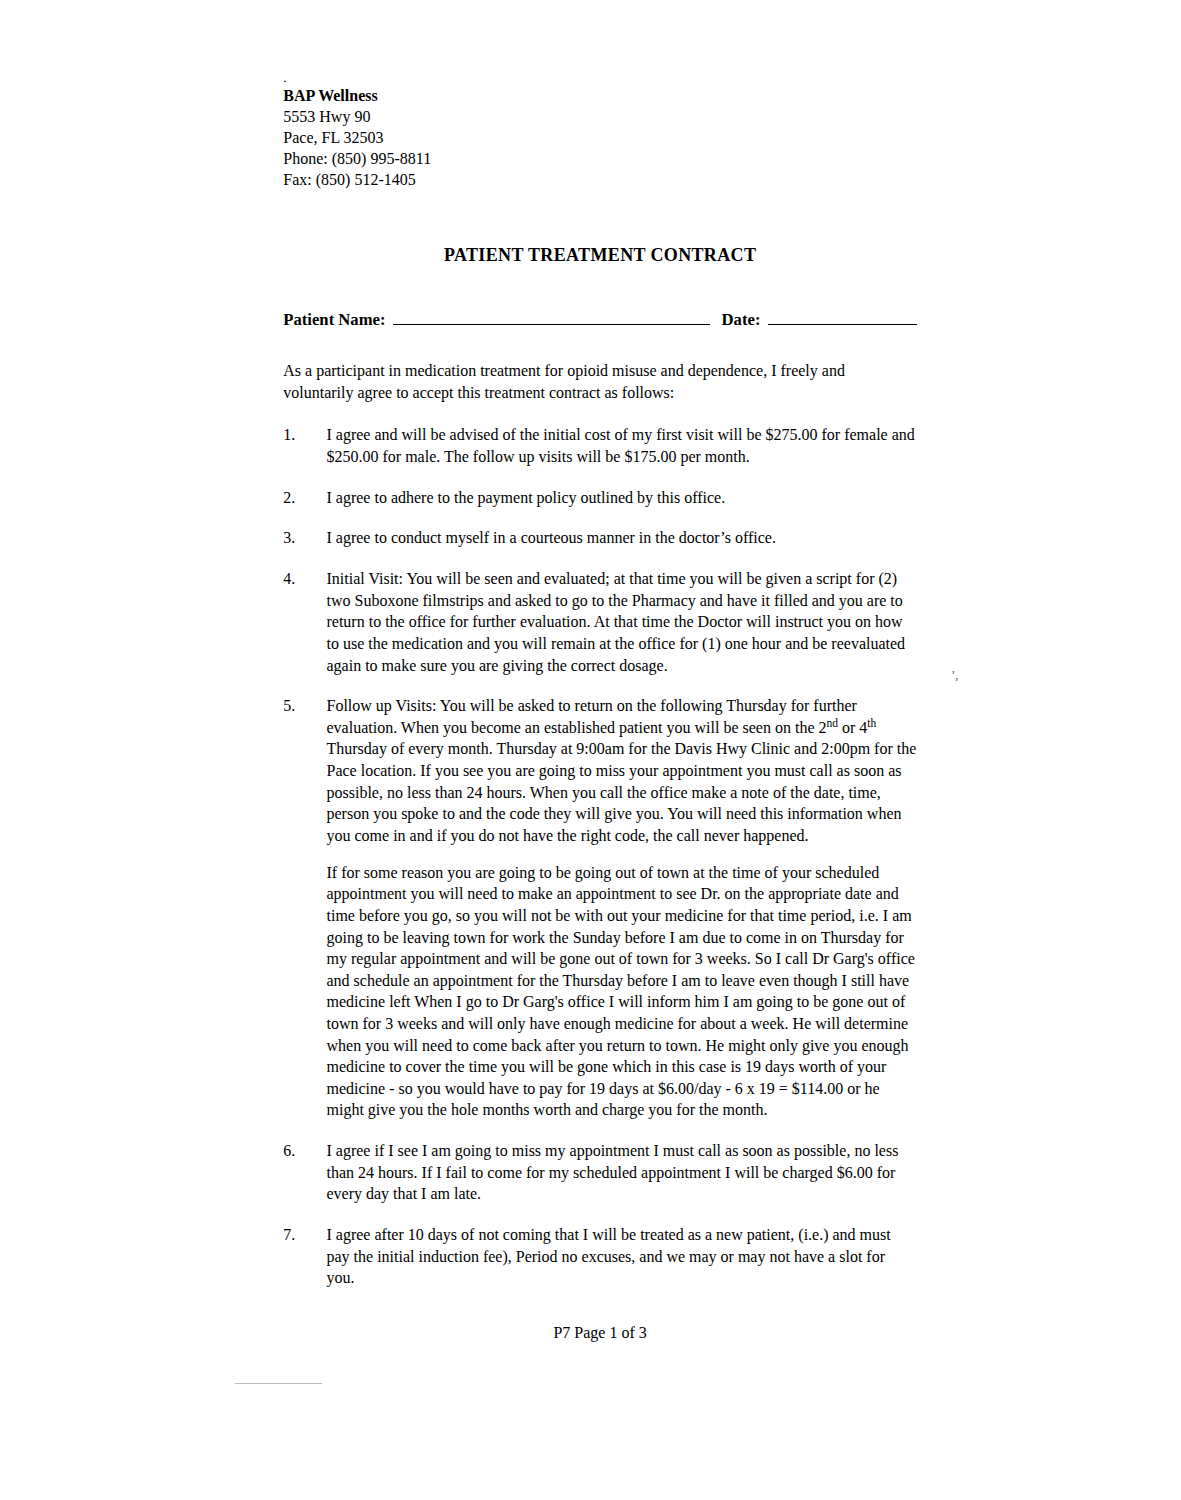.
BAP Wellness
5553 Hwy 90
Pace, FL 32503
Phone: (850) 995-8811
Fax: (850) 512-1405
PATIENT TREATMENT CONTRACT
Patient Name: Date:
As a participant in medication treatment for opioid misuse and dependence, I freely and voluntarily agree to accept this treatment contract as follows:
1.
I agree and will be advised of the initial cost of my first visit will be $275.00 for female and $250.00 for male. The follow up visits will be $175.00 per month.
2.
I agree to adhere to the payment policy outlined by this office.
3.
I agree to conduct myself in a courteous manner in the doctor’s office.
4.
Initial Visit: You will be seen and evaluated; at that time you will be given a script for (2) two Suboxone filmstrips and asked to go to the Pharmacy and have it filled and you are to return to the office for further evaluation. At that time the Doctor will instruct you on how to use the medication and you will remain at the office for (1) one hour and be reevaluated again to make sure you are giving the correct dosage.
5.
Follow up Visits: You will be asked to return on the following Thursday for further evaluation. When you become an established patient you will be seen on the 2nd or 4th Thursday of every month. Thursday at 9:00am for the Davis Hwy Clinic and 2:00pm for the Pace location. If you see you are going to miss your appointment you must call as soon as possible, no less than 24 hours. When you call the office make a note of the date, time, person you spoke to and the code they will give you. You will need this information when you come in and if you do not have the right code, the call never happened.
If for some reason you are going to be going out of town at the time of your scheduled appointment you will need to make an appointment to see Dr. on the appropriate date and time before you go, so you will not be with out your medicine for that time period, i.e. I am going to be leaving town for work the Sunday before I am due to come in on Thursday for my regular appointment and will be gone out of town for 3 weeks. So I call Dr Garg's office and schedule an appointment for the Thursday before I am to leave even though I still have medicine left When I go to Dr Garg's office I will inform him I am going to be gone out of town for 3 weeks and will only have enough medicine for about a week. He will determine when you will need to come back after you return to town. He might only give you enough medicine to cover the time you will be gone which in this case is 19 days worth of your medicine - so you would have to pay for 19 days at $6.00/day - 6 x 19 = $114.00 or he might give you the hole months worth and charge you for the month.
6.
I agree if I see I am going to miss my appointment I must call as soon as possible, no less than 24 hours. If I fail to come for my scheduled appointment I will be charged $6.00 for every day that I am late.
7.
I agree after 10 days of not coming that I will be treated as a new patient, (i.e.) and must pay the initial induction fee), Period no excuses, and we may or may not have a slot for you.
’,
P7 Page 1 of 3